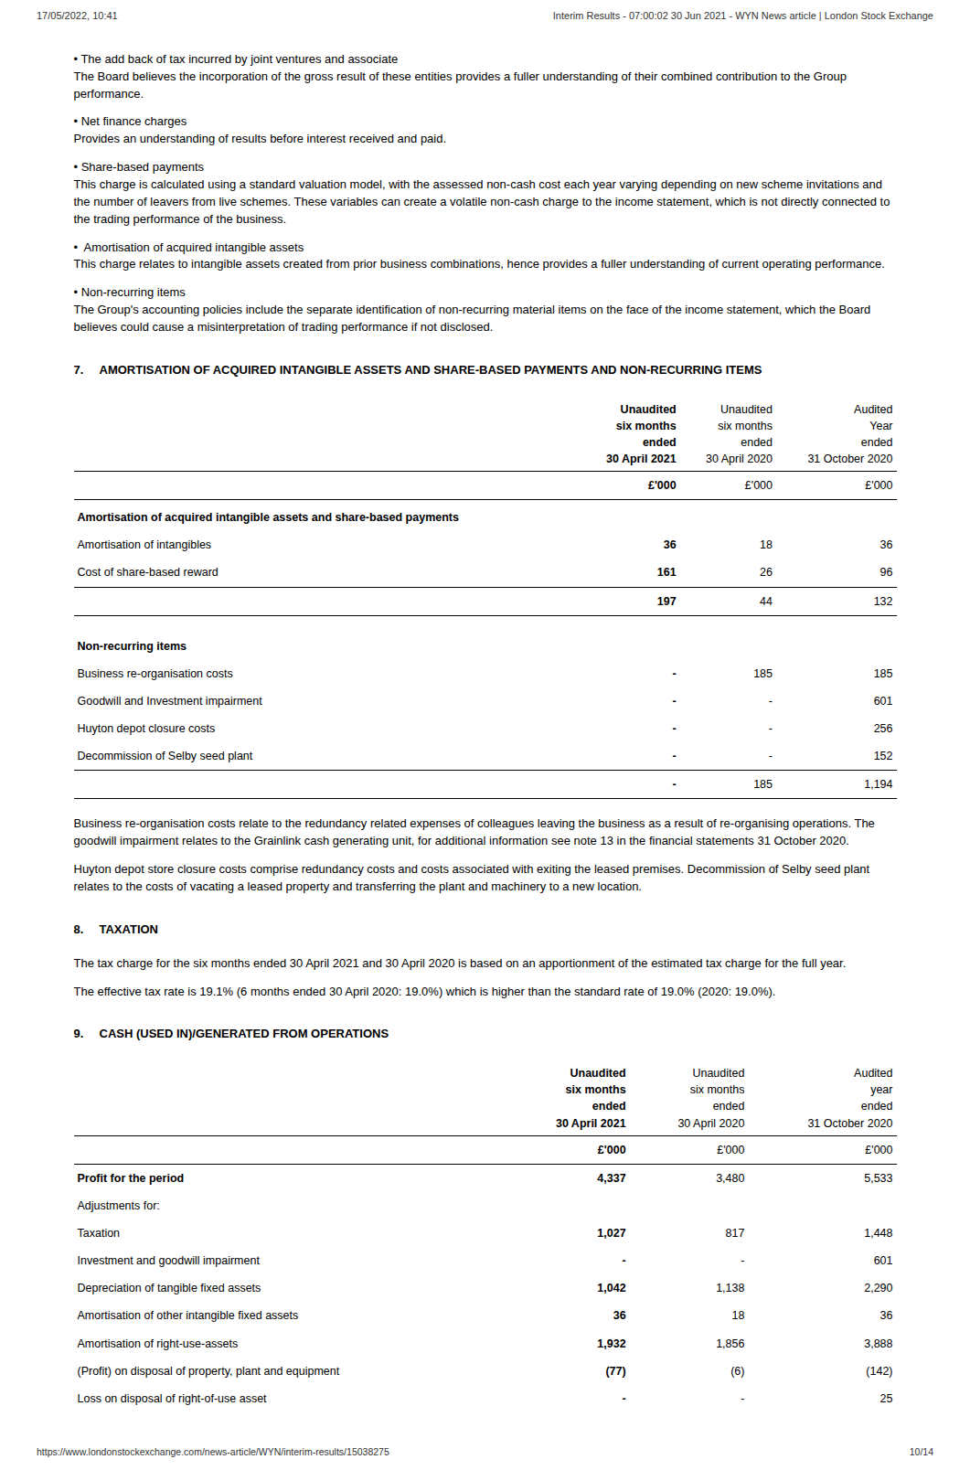17/05/2022, 10:41
Interim Results - 07:00:02 30 Jun 2021 - WYN News article | London Stock Exchange
• The add back of tax incurred by joint ventures and associate
The Board believes the incorporation of the gross result of these entities provides a fuller understanding of their combined contribution to the Group performance.
• Net finance charges
Provides an understanding of results before interest received and paid.
• Share-based payments
This charge is calculated using a standard valuation model, with the assessed non-cash cost each year varying depending on new scheme invitations and the number of leavers from live schemes. These variables can create a volatile non-cash charge to the income statement, which is not directly connected to the trading performance of the business.
• Amortisation of acquired intangible assets
This charge relates to intangible assets created from prior business combinations, hence provides a fuller understanding of current operating performance.
• Non-recurring items
The Group's accounting policies include the separate identification of non-recurring material items on the face of the income statement, which the Board believes could cause a misinterpretation of trading performance if not disclosed.
7. AMORTISATION OF ACQUIRED INTANGIBLE ASSETS AND SHARE-BASED PAYMENTS AND NON-RECURRING ITEMS
| | Unaudited six months ended 30 April 2021 | Unaudited six months ended 30 April 2020 | Audited Year ended 31 October 2020 |
| --- | --- | --- | --- |
| | £'000 | £'000 | £'000 |
| Amortisation of acquired intangible assets and share-based payments | | | |
| Amortisation of intangibles | 36 | 18 | 36 |
| Cost of share-based reward | 161 | 26 | 96 |
| | 197 | 44 | 132 |
| Non-recurring items | | | |
| Business re-organisation costs | - | 185 | 185 |
| Goodwill and Investment impairment | - | - | 601 |
| Huyton depot closure costs | - | - | 256 |
| Decommission of Selby seed plant | - | - | 152 |
| | - | 185 | 1,194 |
Business re-organisation costs relate to the redundancy related expenses of colleagues leaving the business as a result of re-organising operations. The goodwill impairment relates to the Grainlink cash generating unit, for additional information see note 13 in the financial statements 31 October 2020.
Huyton depot store closure costs comprise redundancy costs and costs associated with exiting the leased premises. Decommission of Selby seed plant relates to the costs of vacating a leased property and transferring the plant and machinery to a new location.
8. TAXATION
The tax charge for the six months ended 30 April 2021 and 30 April 2020 is based on an apportionment of the estimated tax charge for the full year.
The effective tax rate is 19.1% (6 months ended 30 April 2020: 19.0%) which is higher than the standard rate of 19.0% (2020: 19.0%).
9. CASH (USED IN)/GENERATED FROM OPERATIONS
| | Unaudited six months ended 30 April 2021 | Unaudited six months ended 30 April 2020 | Audited year ended 31 October 2020 |
| --- | --- | --- | --- |
| | £'000 | £'000 | £'000 |
| Profit for the period | 4,337 | 3,480 | 5,533 |
| Adjustments for: | | | |
| Taxation | 1,027 | 817 | 1,448 |
| Investment and goodwill impairment | - | - | 601 |
| Depreciation of tangible fixed assets | 1,042 | 1,138 | 2,290 |
| Amortisation of other intangible fixed assets | 36 | 18 | 36 |
| Amortisation of right-use-assets | 1,932 | 1,856 | 3,888 |
| (Profit) on disposal of property, plant and equipment | (77) | (6) | (142) |
| Loss on disposal of right-of-use asset | - | - | 25 |
https://www.londonstockexchange.com/news-article/WYN/interim-results/15038275
10/14